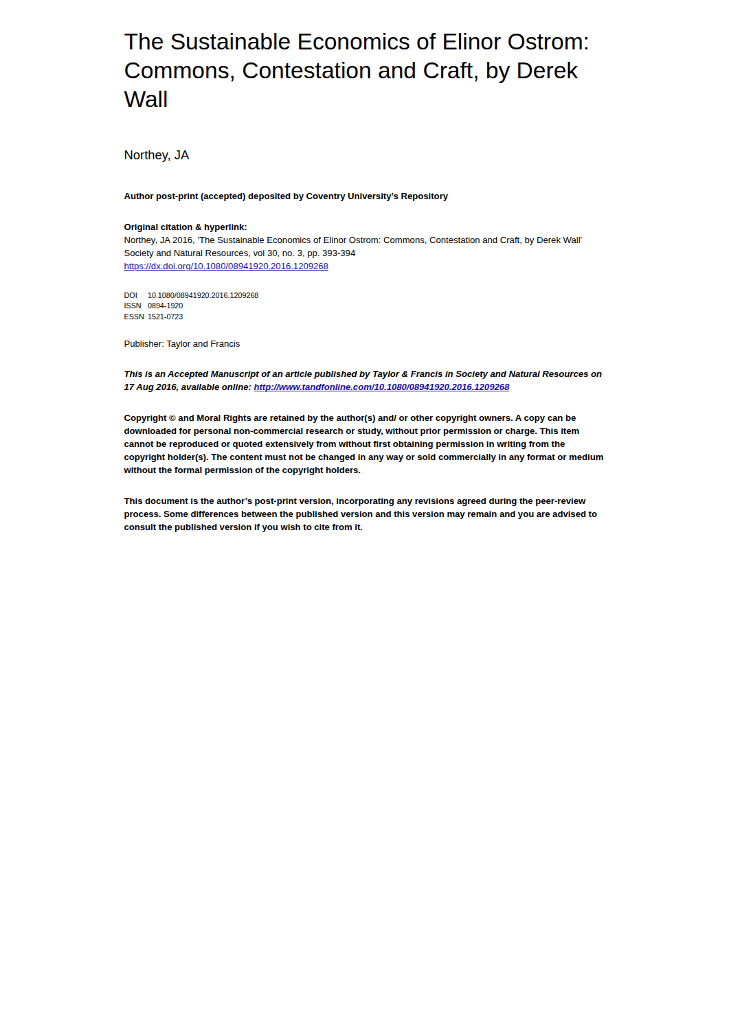The Sustainable Economics of Elinor Ostrom: Commons, Contestation and Craft, by Derek Wall
Northey, JA
Author post-print (accepted) deposited by Coventry University’s Repository
Original citation & hyperlink:
Northey, JA 2016, 'The Sustainable Economics of Elinor Ostrom: Commons, Contestation and Craft, by Derek Wall' Society and Natural Resources, vol 30, no. 3, pp. 393-394
https://dx.doi.org/10.1080/08941920.2016.1209268
DOI10.1080/08941920.2016.1209268
ISSN0894-1920
ESSN1521-0723
Publisher: Taylor and Francis
This is an Accepted Manuscript of an article published by Taylor & Francis in Society and Natural Resources on 17 Aug 2016, available online: http://www.tandfonline.com/10.1080/08941920.2016.1209268
Copyright © and Moral Rights are retained by the author(s) and/ or other copyright owners. A copy can be downloaded for personal non-commercial research or study, without prior permission or charge. This item cannot be reproduced or quoted extensively from without first obtaining permission in writing from the copyright holder(s). The content must not be changed in any way or sold commercially in any format or medium without the formal permission of the copyright holders.
This document is the author’s post-print version, incorporating any revisions agreed during the peer-review process. Some differences between the published version and this version may remain and you are advised to consult the published version if you wish to cite from it.